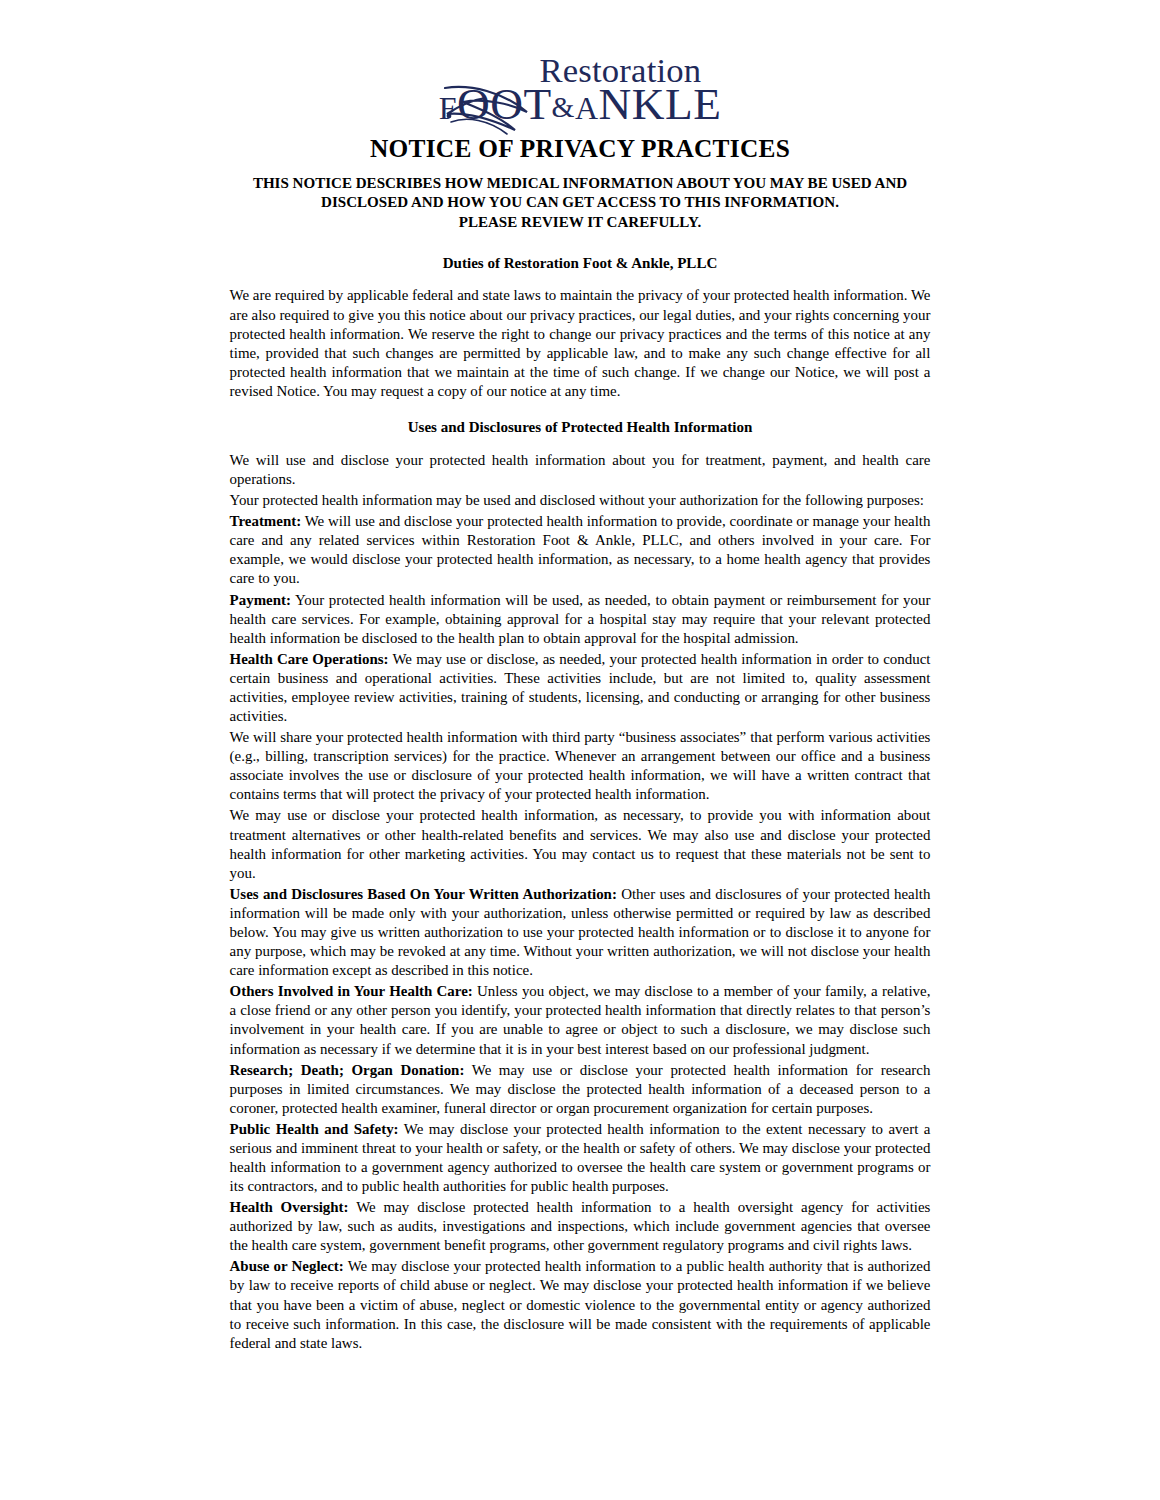Restoration FOOT&ANKLE
NOTICE OF PRIVACY PRACTICES
THIS NOTICE DESCRIBES HOW MEDICAL INFORMATION ABOUT YOU MAY BE USED AND
DISCLOSED AND HOW YOU CAN GET ACCESS TO THIS INFORMATION.
PLEASE REVIEW IT CAREFULLY.
Duties of Restoration Foot & Ankle, PLLC
We are required by applicable federal and state laws to maintain the privacy of your protected health information. We are also required to give you this notice about our privacy practices, our legal duties, and your rights concerning your protected health information. We reserve the right to change our privacy practices and the terms of this notice at any time, provided that such changes are permitted by applicable law, and to make any such change effective for all protected health information that we maintain at the time of such change. If we change our Notice, we will post a revised Notice. You may request a copy of our notice at any time.
Uses and Disclosures of Protected Health Information
We will use and disclose your protected health information about you for treatment, payment, and health care operations.
Your protected health information may be used and disclosed without your authorization for the following purposes:
Treatment: We will use and disclose your protected health information to provide, coordinate or manage your health care and any related services within Restoration Foot & Ankle, PLLC, and others involved in your care. For example, we would disclose your protected health information, as necessary, to a home health agency that provides care to you.
Payment: Your protected health information will be used, as needed, to obtain payment or reimbursement for your health care services. For example, obtaining approval for a hospital stay may require that your relevant protected health information be disclosed to the health plan to obtain approval for the hospital admission.
Health Care Operations: We may use or disclose, as needed, your protected health information in order to conduct certain business and operational activities. These activities include, but are not limited to, quality assessment activities, employee review activities, training of students, licensing, and conducting or arranging for other business activities.
We will share your protected health information with third party “business associates” that perform various activities (e.g., billing, transcription services) for the practice. Whenever an arrangement between our office and a business associate involves the use or disclosure of your protected health information, we will have a written contract that contains terms that will protect the privacy of your protected health information.
We may use or disclose your protected health information, as necessary, to provide you with information about treatment alternatives or other health-related benefits and services. We may also use and disclose your protected health information for other marketing activities. You may contact us to request that these materials not be sent to you.
Uses and Disclosures Based On Your Written Authorization: Other uses and disclosures of your protected health information will be made only with your authorization, unless otherwise permitted or required by law as described below. You may give us written authorization to use your protected health information or to disclose it to anyone for any purpose, which may be revoked at any time. Without your written authorization, we will not disclose your health care information except as described in this notice.
Others Involved in Your Health Care: Unless you object, we may disclose to a member of your family, a relative, a close friend or any other person you identify, your protected health information that directly relates to that person’s involvement in your health care. If you are unable to agree or object to such a disclosure, we may disclose such information as necessary if we determine that it is in your best interest based on our professional judgment.
Research; Death; Organ Donation: We may use or disclose your protected health information for research purposes in limited circumstances. We may disclose the protected health information of a deceased person to a coroner, protected health examiner, funeral director or organ procurement organization for certain purposes.
Public Health and Safety: We may disclose your protected health information to the extent necessary to avert a serious and imminent threat to your health or safety, or the health or safety of others. We may disclose your protected health information to a government agency authorized to oversee the health care system or government programs or its contractors, and to public health authorities for public health purposes.
Health Oversight: We may disclose protected health information to a health oversight agency for activities authorized by law, such as audits, investigations and inspections, which include government agencies that oversee the health care system, government benefit programs, other government regulatory programs and civil rights laws.
Abuse or Neglect: We may disclose your protected health information to a public health authority that is authorized by law to receive reports of child abuse or neglect. We may disclose your protected health information if we believe that you have been a victim of abuse, neglect or domestic violence to the governmental entity or agency authorized to receive such information. In this case, the disclosure will be made consistent with the requirements of applicable federal and state laws.